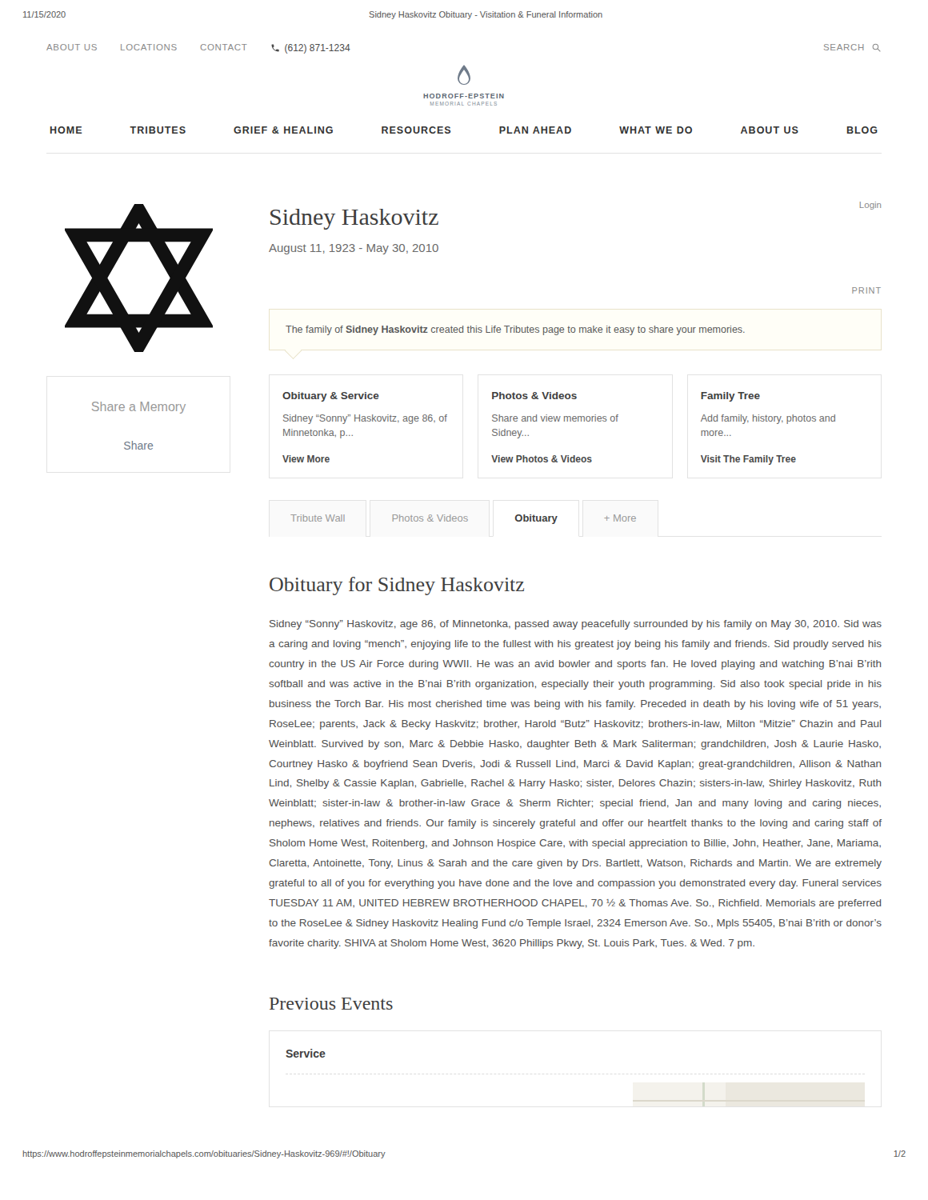11/15/2020 Sidney Haskovitz Obituary - Visitation & Funeral Information
About Us Locations Contact (612) 871-1234 Search
HODROFF-EPSTEIN MEMORIAL CHAPELS
Home Tributes Grief & Healing Resources Plan Ahead What We Do About Us Blog
Share a Memory
Share
Sidney Haskovitz
August 11, 1923 - May 30, 2010
Login
PRINT
The family of Sidney Haskovitz created this Life Tributes page to make it easy to share your memories.
Obituary & Service
Sidney “Sonny” Haskovitz, age 86, of Minnetonka, p...
View More
Photos & Videos
Share and view memories of Sidney...
View Photos & Videos
Family Tree
Add family, history, photos and more...
Visit The Family Tree
Tribute Wall
Photos & Videos
Obituary
+ More
Obituary for Sidney Haskovitz
Sidney “Sonny” Haskovitz, age 86, of Minnetonka, passed away peacefully surrounded by his family on May 30, 2010. Sid was a caring and loving “mench”, enjoying life to the fullest with his greatest joy being his family and friends. Sid proudly served his country in the US Air Force during WWII. He was an avid bowler and sports fan. He loved playing and watching B’nai B’rith softball and was active in the B’nai B’rith organization, especially their youth programming. Sid also took special pride in his business the Torch Bar. His most cherished time was being with his family. Preceded in death by his loving wife of 51 years, RoseLee; parents, Jack & Becky Haskvitz; brother, Harold “Butz” Haskovitz; brothers-in-law, Milton “Mitzie” Chazin and Paul Weinblatt. Survived by son, Marc & Debbie Hasko, daughter Beth & Mark Saliterman; grandchildren, Josh & Laurie Hasko, Courtney Hasko & boyfriend Sean Dveris, Jodi & Russell Lind, Marci & David Kaplan; great-grandchildren, Allison & Nathan Lind, Shelby & Cassie Kaplan, Gabrielle, Rachel & Harry Hasko; sister, Delores Chazin; sisters-in-law, Shirley Haskovitz, Ruth Weinblatt; sister-in-law & brother-in-law Grace & Sherm Richter; special friend, Jan and many loving and caring nieces, nephews, relatives and friends. Our family is sincerely grateful and offer our heartfelt thanks to the loving and caring staff of Sholom Home West, Roitenberg, and Johnson Hospice Care, with special appreciation to Billie, John, Heather, Jane, Mariama, Claretta, Antoinette, Tony, Linus & Sarah and the care given by Drs. Bartlett, Watson, Richards and Martin. We are extremely grateful to all of you for everything you have done and the love and compassion you demonstrated every day. Funeral services TUESDAY 11 AM, UNITED HEBREW BROTHERHOOD CHAPEL, 70 ½ & Thomas Ave. So., Richfield. Memorials are preferred to the RoseLee & Sidney Haskovitz Healing Fund c/o Temple Israel, 2324 Emerson Ave. So., Mpls 55405, B’nai B’rith or donor’s favorite charity. SHIVA at Sholom Home West, 3620 Phillips Pkwy, St. Louis Park, Tues. & Wed. 7 pm.
Previous Events
Service
https://www.hodroffepsteinmemorialchapels.com/obituaries/Sidney-Haskovitz-969/#!/Obituary 1/2